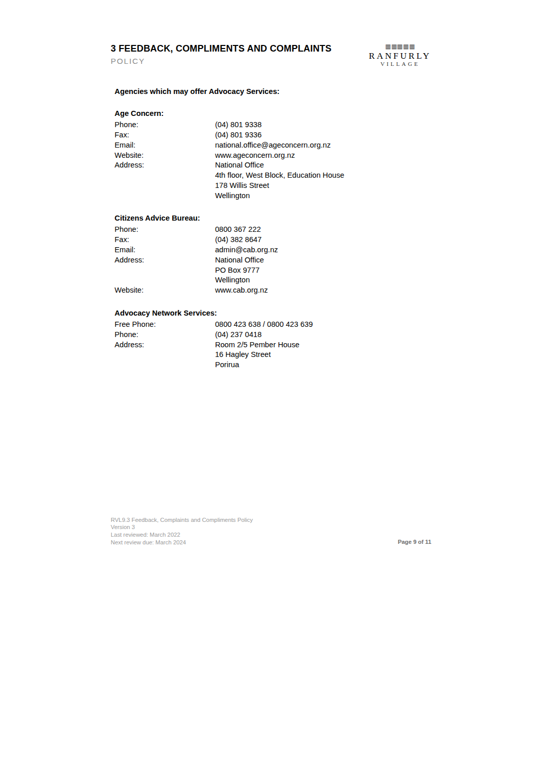3 FEEDBACK, COMPLIMENTS AND COMPLAINTS
POLICY
▦▦▦▦▦ RANFURLY VILLAGE
Agencies which may offer Advocacy Services:
Age Concern:
| Phone: | (04) 801 9338 |
| Fax: | (04) 801 9336 |
| Email: | national.office@ageconcern.org.nz |
| Website: | www.ageconcern.org.nz |
| Address: | National Office 4th floor, West Block, Education House 178 Willis Street Wellington |
Citizens Advice Bureau:
| Phone: | 0800 367 222 |
| Fax: | (04) 382 8647 |
| Email: | admin@cab.org.nz |
| Address: | National Office PO Box 9777 Wellington |
| Website: | www.cab.org.nz |
Advocacy Network Services:
| Free Phone: | 0800 423 638 / 0800 423 639 |
| Phone: | (04) 237 0418 |
| Address: | Room 2/5 Pember House 16 Hagley Street Porirua |
RVL9.3 Feedback, Complaints and Compliments Policy
Version 3
Last reviewed: March 2022
Next review due: March 2024
Page 9 of 11